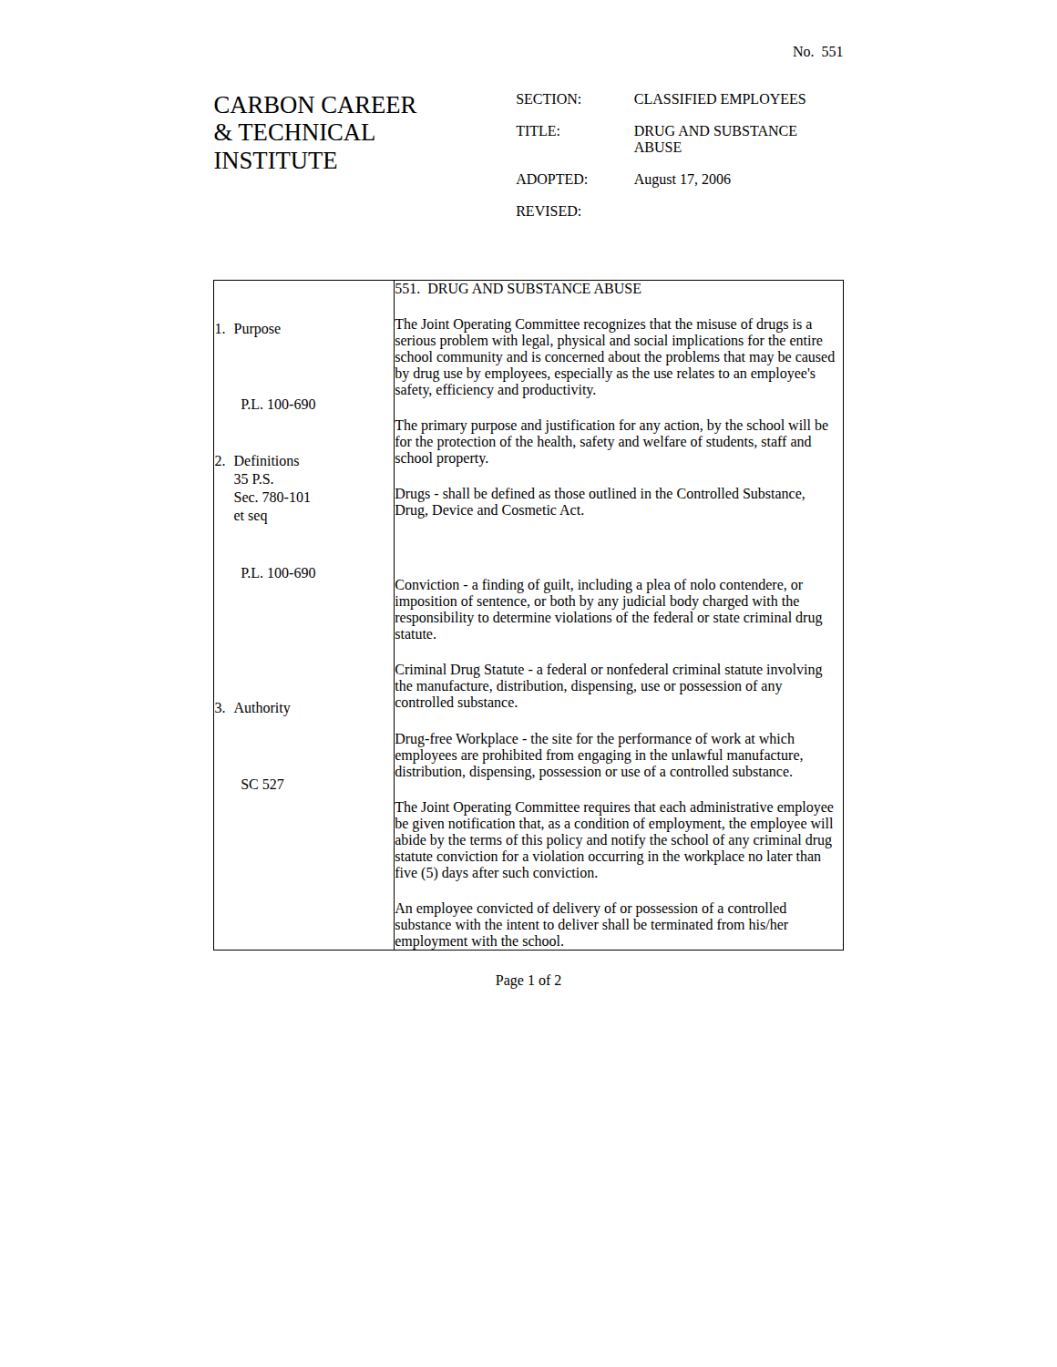No. 551
CARBON CAREER
& TECHNICAL
INSTITUTE
| SECTION: | CLASSIFIED EMPLOYEES |
| TITLE: | DRUG AND SUBSTANCE ABUSE |
| ADOPTED: | August 17, 2006 |
| REVISED: | |
| 1. Purpose P.L. 100-690 2. Definitions 35 P.S. Sec. 780-101 et seq P.L. 100-690 3. Authority SC 527 | 551. DRUG AND SUBSTANCE ABUSE The Joint Operating Committee recognizes that the misuse of drugs is a serious problem with legal, physical and social implications for the entire school community and is concerned about the problems that may be caused by drug use by employees, especially as the use relates to an employee's safety, efficiency and productivity. The primary purpose and justification for any action, by the school will be for the protection of the health, safety and welfare of students, staff and school property. Drugs - shall be defined as those outlined in the Controlled Substance, Drug, Device and Cosmetic Act. Conviction - a finding of guilt, including a plea of nolo contendere, or imposition of sentence, or both by any judicial body charged with the responsibility to determine violations of the federal or state criminal drug statute. Criminal Drug Statute - a federal or nonfederal criminal statute involving the manufacture, distribution, dispensing, use or possession of any controlled substance. Drug-free Workplace - the site for the performance of work at which employees are prohibited from engaging in the unlawful manufacture, distribution, dispensing, possession or use of a controlled substance. The Joint Operating Committee requires that each administrative employee be given notification that, as a condition of employment, the employee will abide by the terms of this policy and notify the school of any criminal drug statute conviction for a violation occurring in the workplace no later than five (5) days after such conviction. An employee convicted of delivery of or possession of a controlled substance with the intent to deliver shall be terminated from his/her employment with the school. |
Page 1 of 2